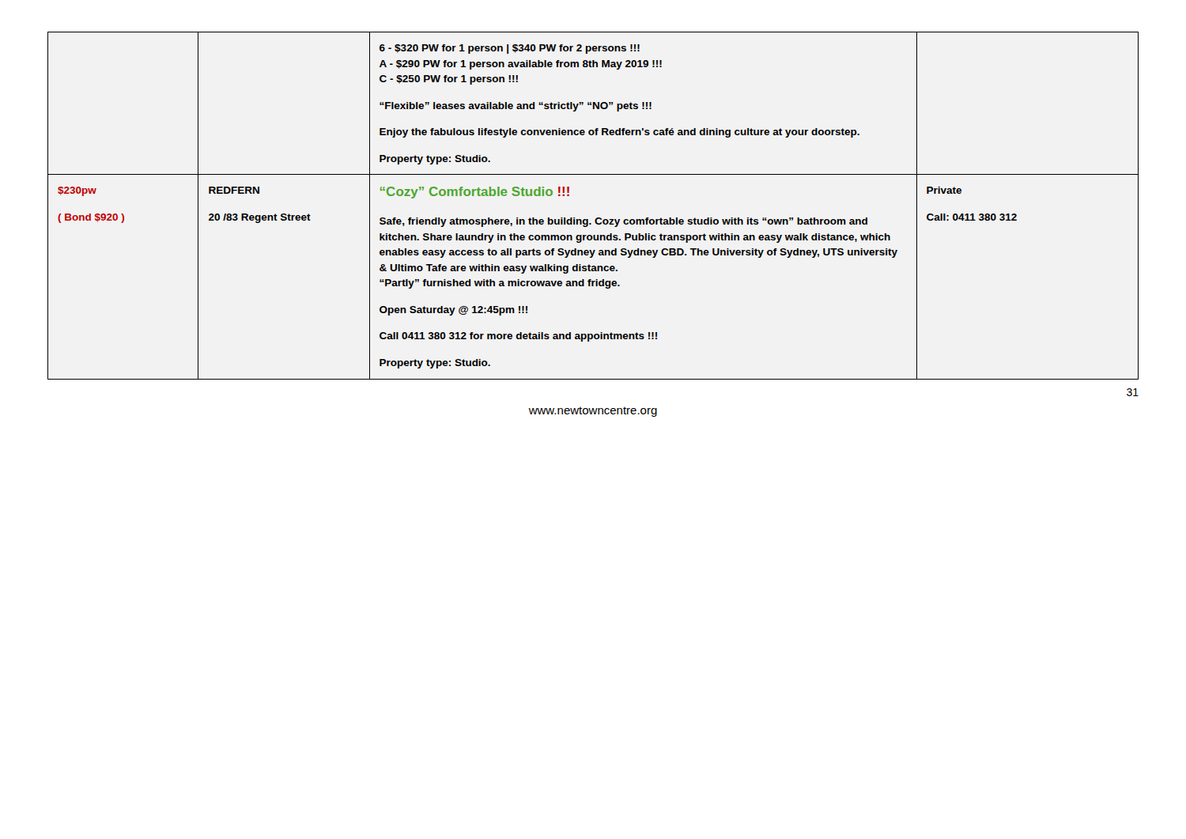| | | 6 - $320 PW for 1 person / $340 PW for 2 persons !!! A - $290 PW for 1 person available from 8th May 2019 !!! C - $250 PW for 1 person !!! “Flexible” leases available and “strictly” “NO” pets !!! Enjoy the fabulous lifestyle convenience of Redfern's café and dining culture at your doorstep. Property type: Studio. | |
| $230pw ( Bond $920 ) | REDFERN 20 /83 Regent Street | “Cozy” Comfortable Studio !!! Safe, friendly atmosphere, in the building. Cozy comfortable studio with its “own” bathroom and kitchen. Share laundry in the common grounds. Public transport within an easy walk distance, which enables easy access to all parts of Sydney and Sydney CBD. The University of Sydney, UTS university & Ultimo Tafe are within easy walking distance. “Partly” furnished with a microwave and fridge. Open Saturday @ 12:45pm !!! Call 0411 380 312 for more details and appointments !!! Property type: Studio. | Private Call: 0411 380 312 |
31 www.newtowncentre.org